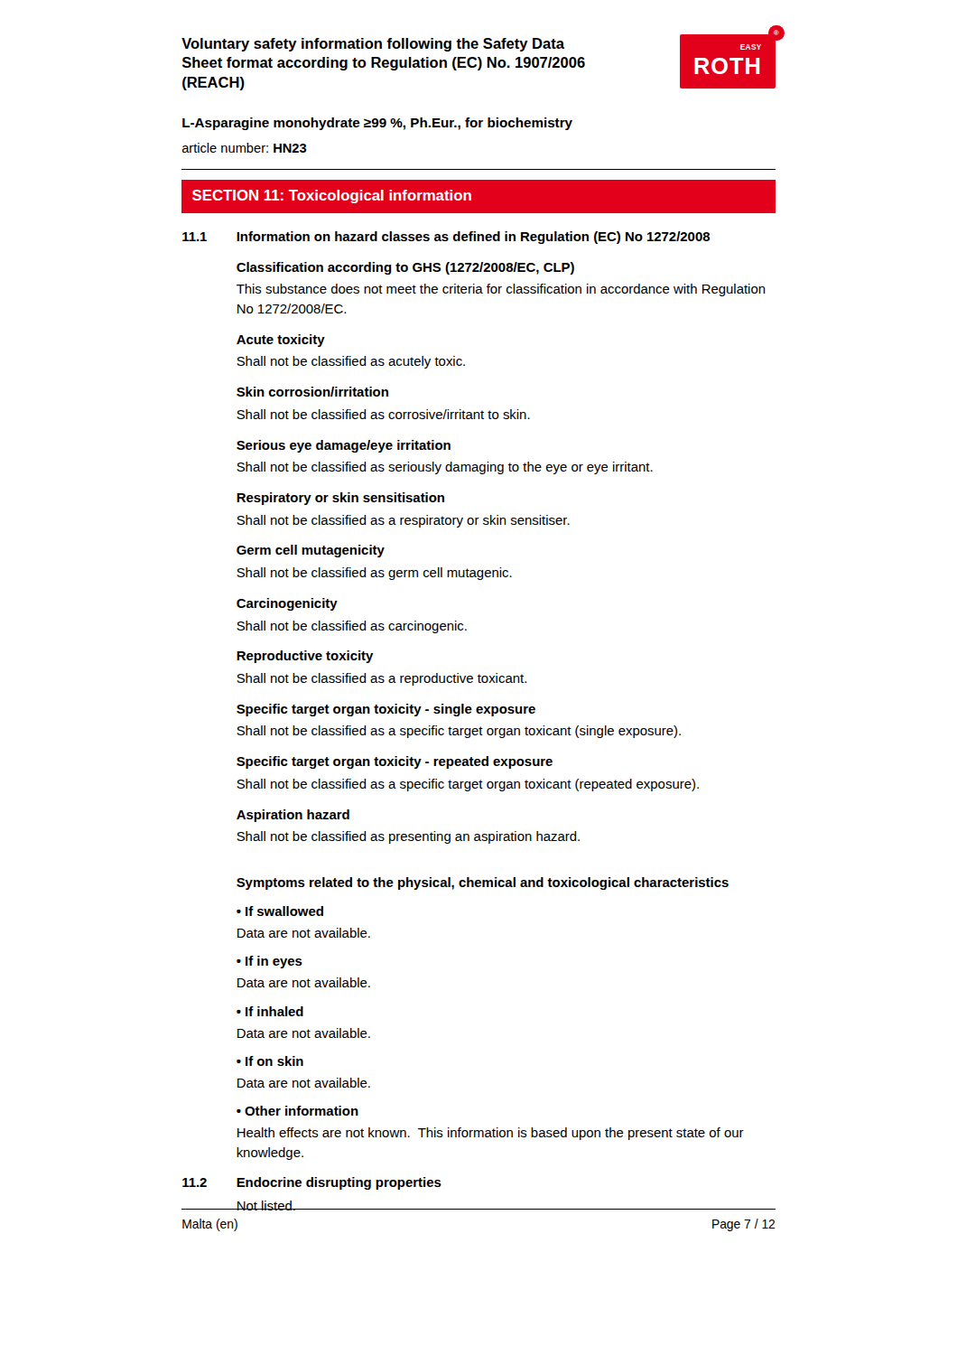Voluntary safety information following the Safety Data Sheet format according to Regulation (EC) No. 1907/2006 (REACH)
® Easy ROTH
L-Asparagine monohydrate ≥99 %, Ph.Eur., for biochemistry
article number: HN23
SECTION 11: Toxicological information
11.1
Information on hazard classes as defined in Regulation (EC) No 1272/2008
Classification according to GHS (1272/2008/EC, CLP)
This substance does not meet the criteria for classification in accordance with Regulation No 1272/2008/EC.
Acute toxicity
Shall not be classified as acutely toxic.
Skin corrosion/irritation
Shall not be classified as corrosive/irritant to skin.
Serious eye damage/eye irritation
Shall not be classified as seriously damaging to the eye or eye irritant.
Respiratory or skin sensitisation
Shall not be classified as a respiratory or skin sensitiser.
Germ cell mutagenicity
Shall not be classified as germ cell mutagenic.
Carcinogenicity
Shall not be classified as carcinogenic.
Reproductive toxicity
Shall not be classified as a reproductive toxicant.
Specific target organ toxicity - single exposure
Shall not be classified as a specific target organ toxicant (single exposure).
Specific target organ toxicity - repeated exposure
Shall not be classified as a specific target organ toxicant (repeated exposure).
Aspiration hazard
Shall not be classified as presenting an aspiration hazard.
Symptoms related to the physical, chemical and toxicological characteristics
• If swallowed
Data are not available.
• If in eyes
Data are not available.
• If inhaled
Data are not available.
• If on skin
Data are not available.
• Other information
Health effects are not known. This information is based upon the present state of our knowledge.
11.2
Endocrine disrupting properties
Not listed.
Malta (en) Page 7 / 12